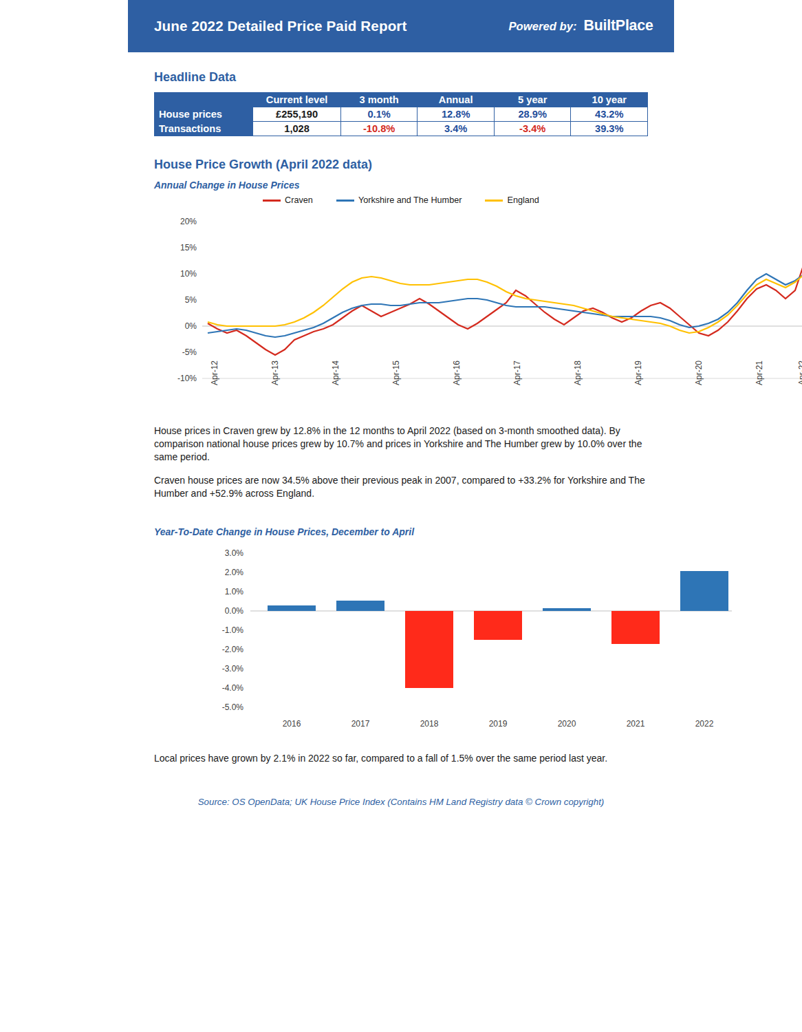June 2022 Detailed Price Paid Report
Powered by: BuiltPlace
Headline Data
| | Current level | 3 month | Annual | 5 year | 10 year |
| --- | --- | --- | --- | --- | --- |
| House prices | £255,190 | 0.1% | 12.8% | 28.9% | 43.2% |
| Transactions | 1,028 | -10.8% | 3.4% | -3.4% | 39.3% |
House Price Growth (April 2022 data)
Annual Change in House Prices
Craven
Yorkshire and The Humber
England
20% 15% 10% 5% 0% -5% -10% Apr-12 Apr-13 Apr-14 Apr-15 Apr-16 Apr-17 Apr-18 Apr-19 Apr-20 Apr-21 Apr-22
House prices in Craven grew by 12.8% in the 12 months to April 2022 (based on 3-month smoothed data). By comparison national house prices grew by 10.7% and prices in Yorkshire and The Humber grew by 10.0% over the same period.
Craven house prices are now 34.5% above their previous peak in 2007, compared to +33.2% for Yorkshire and The Humber and +52.9% across England.
Year-To-Date Change in House Prices, December to April
3.0% 2.0% 1.0% 0.0% -1.0% -2.0% -3.0% -4.0% -5.0% 2016 2017 2018 2019 2020 2021 2022
Local prices have grown by 2.1% in 2022 so far, compared to a fall of 1.5% over the same period last year.
Source: OS OpenData; UK House Price Index (Contains HM Land Registry data © Crown copyright)